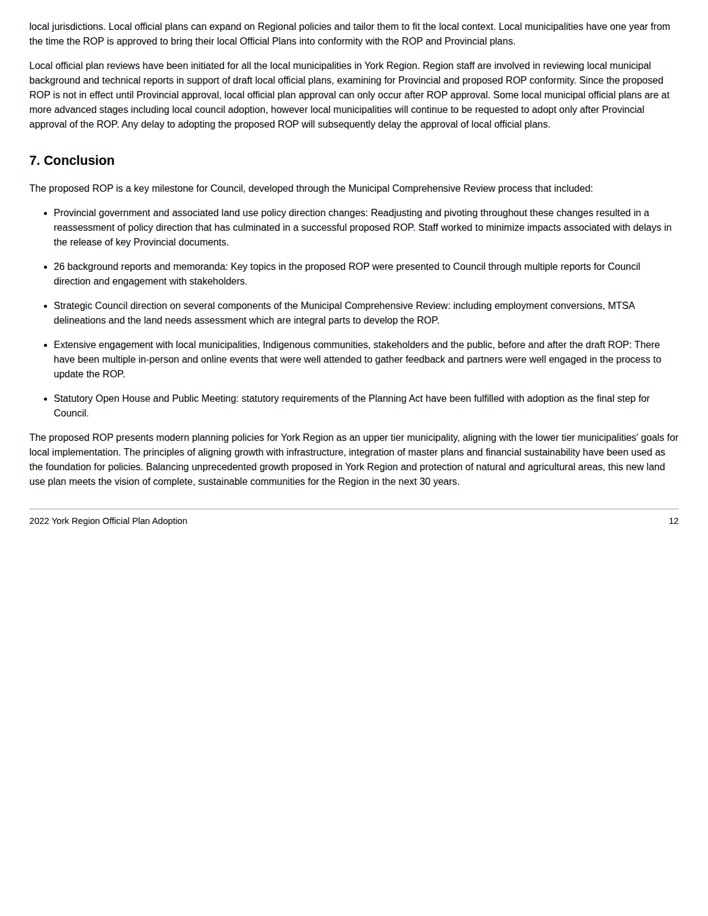local jurisdictions. Local official plans can expand on Regional policies and tailor them to fit the local context. Local municipalities have one year from the time the ROP is approved to bring their local Official Plans into conformity with the ROP and Provincial plans.
Local official plan reviews have been initiated for all the local municipalities in York Region. Region staff are involved in reviewing local municipal background and technical reports in support of draft local official plans, examining for Provincial and proposed ROP conformity. Since the proposed ROP is not in effect until Provincial approval, local official plan approval can only occur after ROP approval. Some local municipal official plans are at more advanced stages including local council adoption, however local municipalities will continue to be requested to adopt only after Provincial approval of the ROP. Any delay to adopting the proposed ROP will subsequently delay the approval of local official plans.
7. Conclusion
The proposed ROP is a key milestone for Council, developed through the Municipal Comprehensive Review process that included:
Provincial government and associated land use policy direction changes: Readjusting and pivoting throughout these changes resulted in a reassessment of policy direction that has culminated in a successful proposed ROP. Staff worked to minimize impacts associated with delays in the release of key Provincial documents.
26 background reports and memoranda: Key topics in the proposed ROP were presented to Council through multiple reports for Council direction and engagement with stakeholders.
Strategic Council direction on several components of the Municipal Comprehensive Review: including employment conversions, MTSA delineations and the land needs assessment which are integral parts to develop the ROP.
Extensive engagement with local municipalities, Indigenous communities, stakeholders and the public, before and after the draft ROP: There have been multiple in-person and online events that were well attended to gather feedback and partners were well engaged in the process to update the ROP.
Statutory Open House and Public Meeting: statutory requirements of the Planning Act have been fulfilled with adoption as the final step for Council.
The proposed ROP presents modern planning policies for York Region as an upper tier municipality, aligning with the lower tier municipalities' goals for local implementation. The principles of aligning growth with infrastructure, integration of master plans and financial sustainability have been used as the foundation for policies. Balancing unprecedented growth proposed in York Region and protection of natural and agricultural areas, this new land use plan meets the vision of complete, sustainable communities for the Region in the next 30 years.
2022 York Region Official Plan Adoption 12